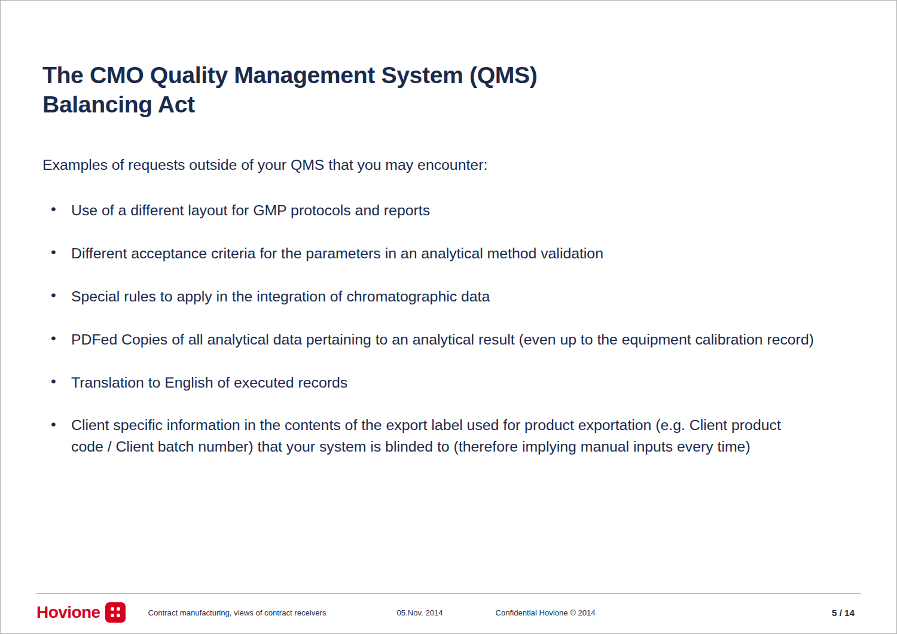The CMO Quality Management System (QMS)
Balancing Act
Examples of requests outside of your QMS that you may encounter:
Use of a different layout for GMP protocols and reports
Different acceptance criteria for the parameters in an analytical method validation
Special rules to apply in the integration of chromatographic data
PDFed Copies of all analytical data pertaining to an analytical result (even up to the equipment calibration record)
Translation to English of executed records
Client specific information in the contents of the export label used for product exportation (e.g. Client product code / Client batch number) that your system is blinded to (therefore implying manual inputs every time)
Hovione
Contract manufacturing, views of contract receivers
05.Nov. 2014
Confidential Hovione © 2014
5 / 14